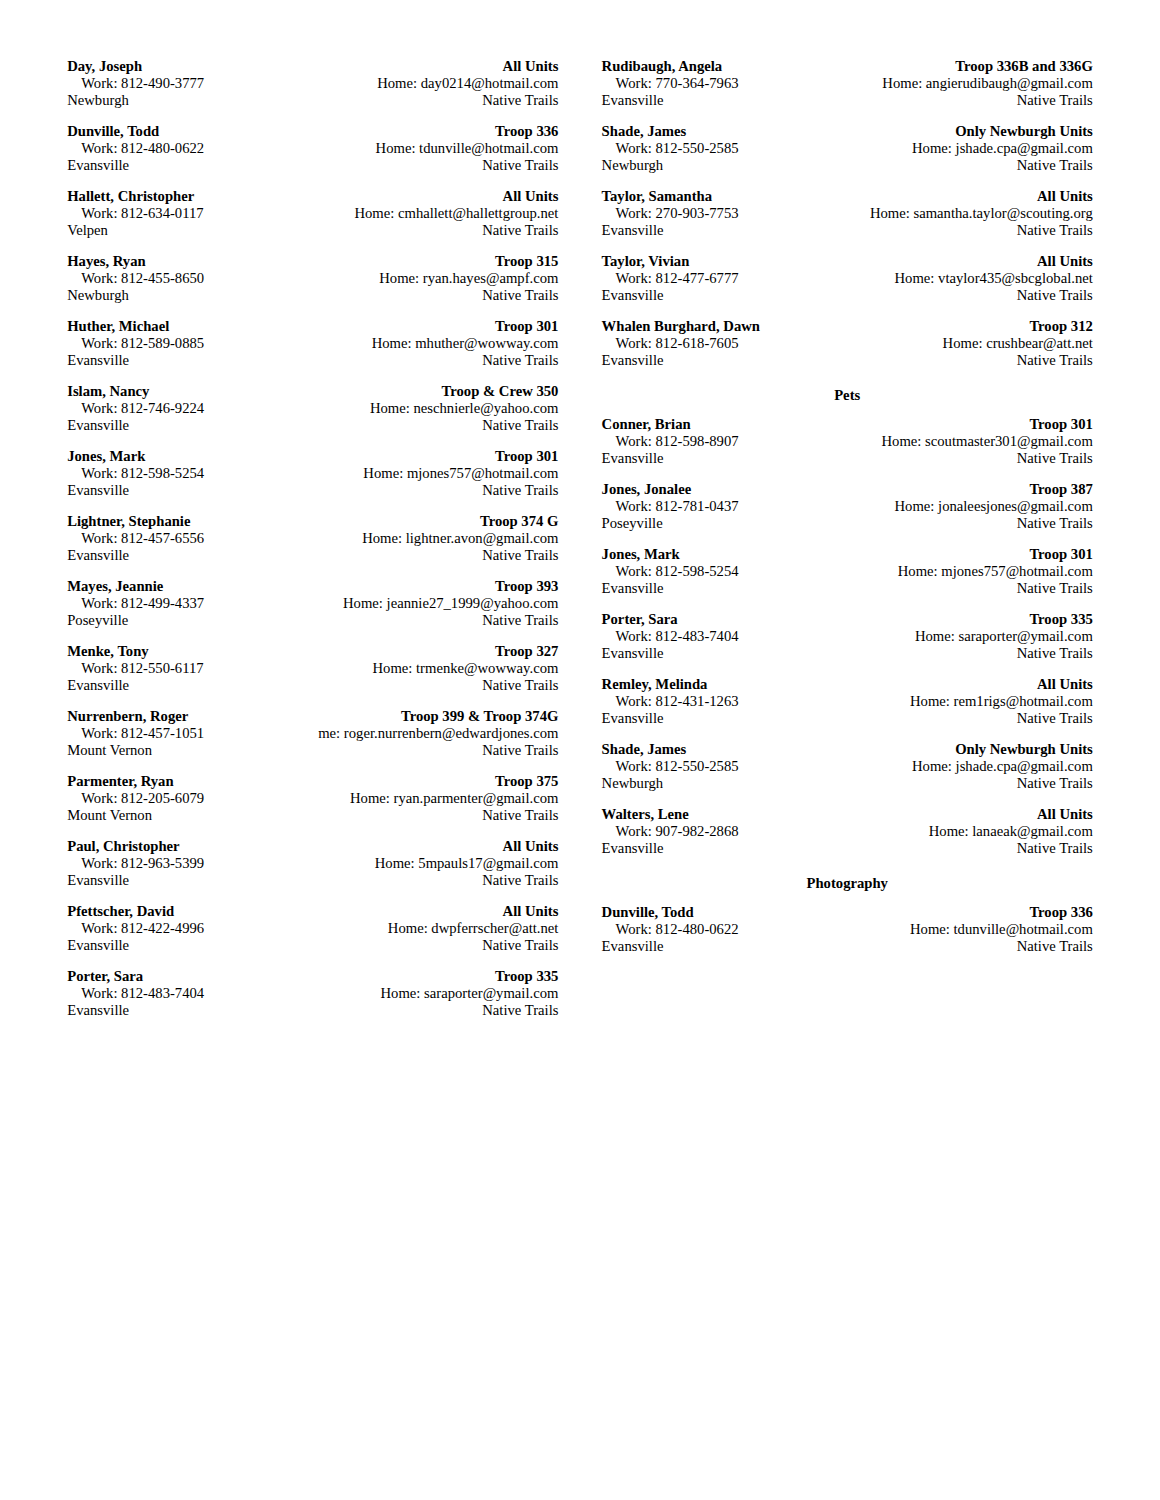Day, Joseph All Units
Work: 812-490-3777 Home: day0214@hotmail.com
Newburgh Native Trails
Dunville, Todd Troop 336
Work: 812-480-0622 Home: tdunville@hotmail.com
Evansville Native Trails
Hallett, Christopher All Units
Work: 812-634-0117 Home: cmhallett@hallettgroup.net
Velpen Native Trails
Hayes, Ryan Troop 315
Work: 812-455-8650 Home: ryan.hayes@ampf.com
Newburgh Native Trails
Huther, Michael Troop 301
Work: 812-589-0885 Home: mhuther@wowway.com
Evansville Native Trails
Islam, Nancy Troop & Crew 350
Work: 812-746-9224 Home: neschnierle@yahoo.com
Evansville Native Trails
Jones, Mark Troop 301
Work: 812-598-5254 Home: mjones757@hotmail.com
Evansville Native Trails
Lightner, Stephanie Troop 374 G
Work: 812-457-6556 Home: lightner.avon@gmail.com
Evansville Native Trails
Mayes, Jeannie Troop 393
Work: 812-499-4337 Home: jeannie27_1999@yahoo.com
Poseyville Native Trails
Menke, Tony Troop 327
Work: 812-550-6117 Home: trmenke@wowway.com
Evansville Native Trails
Nurrenbern, Roger Troop 399 & Troop 374G
Work: 812-457-1051 me: roger.nurrenbern@edwardjones.com
Mount Vernon Native Trails
Parmenter, Ryan Troop 375
Work: 812-205-6079 Home: ryan.parmenter@gmail.com
Mount Vernon Native Trails
Paul, Christopher All Units
Work: 812-963-5399 Home: 5mpauls17@gmail.com
Evansville Native Trails
Pfettscher, David All Units
Work: 812-422-4996 Home: dwpferrscher@att.net
Evansville Native Trails
Porter, Sara Troop 335
Work: 812-483-7404 Home: saraporter@ymail.com
Evansville Native Trails
Rudibaugh, Angela Troop 336B and 336G
Work: 770-364-7963 Home: angierudibaugh@gmail.com
Evansville Native Trails
Shade, James Only Newburgh Units
Work: 812-550-2585 Home: jshade.cpa@gmail.com
Newburgh Native Trails
Taylor, Samantha All Units
Work: 270-903-7753 Home: samantha.taylor@scouting.org
Evansville Native Trails
Taylor, Vivian All Units
Work: 812-477-6777 Home: vtaylor435@sbcglobal.net
Evansville Native Trails
Whalen Burghard, Dawn Troop 312
Work: 812-618-7605 Home: crushbear@att.net
Evansville Native Trails
Pets
Conner, Brian Troop 301
Work: 812-598-8907 Home: scoutmaster301@gmail.com
Evansville Native Trails
Jones, Jonalee Troop 387
Work: 812-781-0437 Home: jonaleesjones@gmail.com
Poseyville Native Trails
Jones, Mark Troop 301
Work: 812-598-5254 Home: mjones757@hotmail.com
Evansville Native Trails
Porter, Sara Troop 335
Work: 812-483-7404 Home: saraporter@ymail.com
Evansville Native Trails
Remley, Melinda All Units
Work: 812-431-1263 Home: rem1rigs@hotmail.com
Evansville Native Trails
Shade, James Only Newburgh Units
Work: 812-550-2585 Home: jshade.cpa@gmail.com
Newburgh Native Trails
Walters, Lene All Units
Work: 907-982-2868 Home: lanaeak@gmail.com
Evansville Native Trails
Photography
Dunville, Todd Troop 336
Work: 812-480-0622 Home: tdunville@hotmail.com
Evansville Native Trails